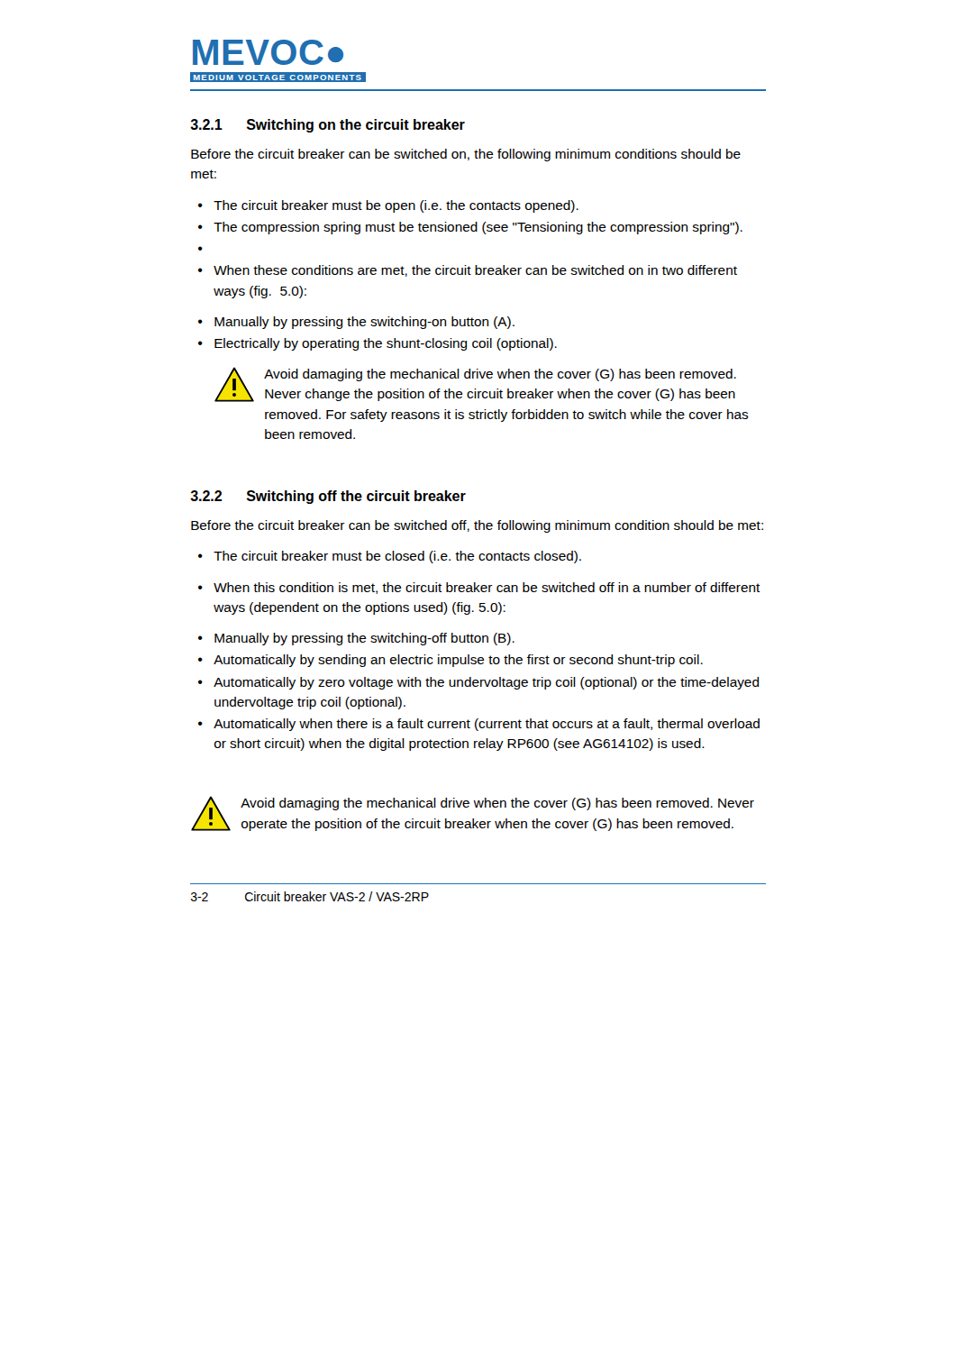MEVOC● MEDIUM VOLTAGE COMPONENTS
3.2.1 Switching on the circuit breaker
Before the circuit breaker can be switched on, the following minimum conditions should be met:
The circuit breaker must be open (i.e. the contacts opened).
The compression spring must be tensioned (see "Tensioning the compression spring").
When these conditions are met, the circuit breaker can be switched on in two different ways (fig. 5.0):
Manually by pressing the switching-on button (A).
Electrically by operating the shunt-closing coil (optional).
Avoid damaging the mechanical drive when the cover (G) has been removed. Never change the position of the circuit breaker when the cover (G) has been removed. For safety reasons it is strictly forbidden to switch while the cover has been removed.
3.2.2 Switching off the circuit breaker
Before the circuit breaker can be switched off, the following minimum condition should be met:
The circuit breaker must be closed (i.e. the contacts closed).
When this condition is met, the circuit breaker can be switched off in a number of different ways (dependent on the options used) (fig. 5.0):
Manually by pressing the switching-off button (B).
Automatically by sending an electric impulse to the first or second shunt-trip coil.
Automatically by zero voltage with the undervoltage trip coil (optional) or the time-delayed undervoltage trip coil (optional).
Automatically when there is a fault current (current that occurs at a fault, thermal overload or short circuit) when the digital protection relay RP600 (see AG614102) is used.
Avoid damaging the mechanical drive when the cover (G) has been removed. Never operate the position of the circuit breaker when the cover (G) has been removed.
3-2 Circuit breaker VAS-2 / VAS-2RP